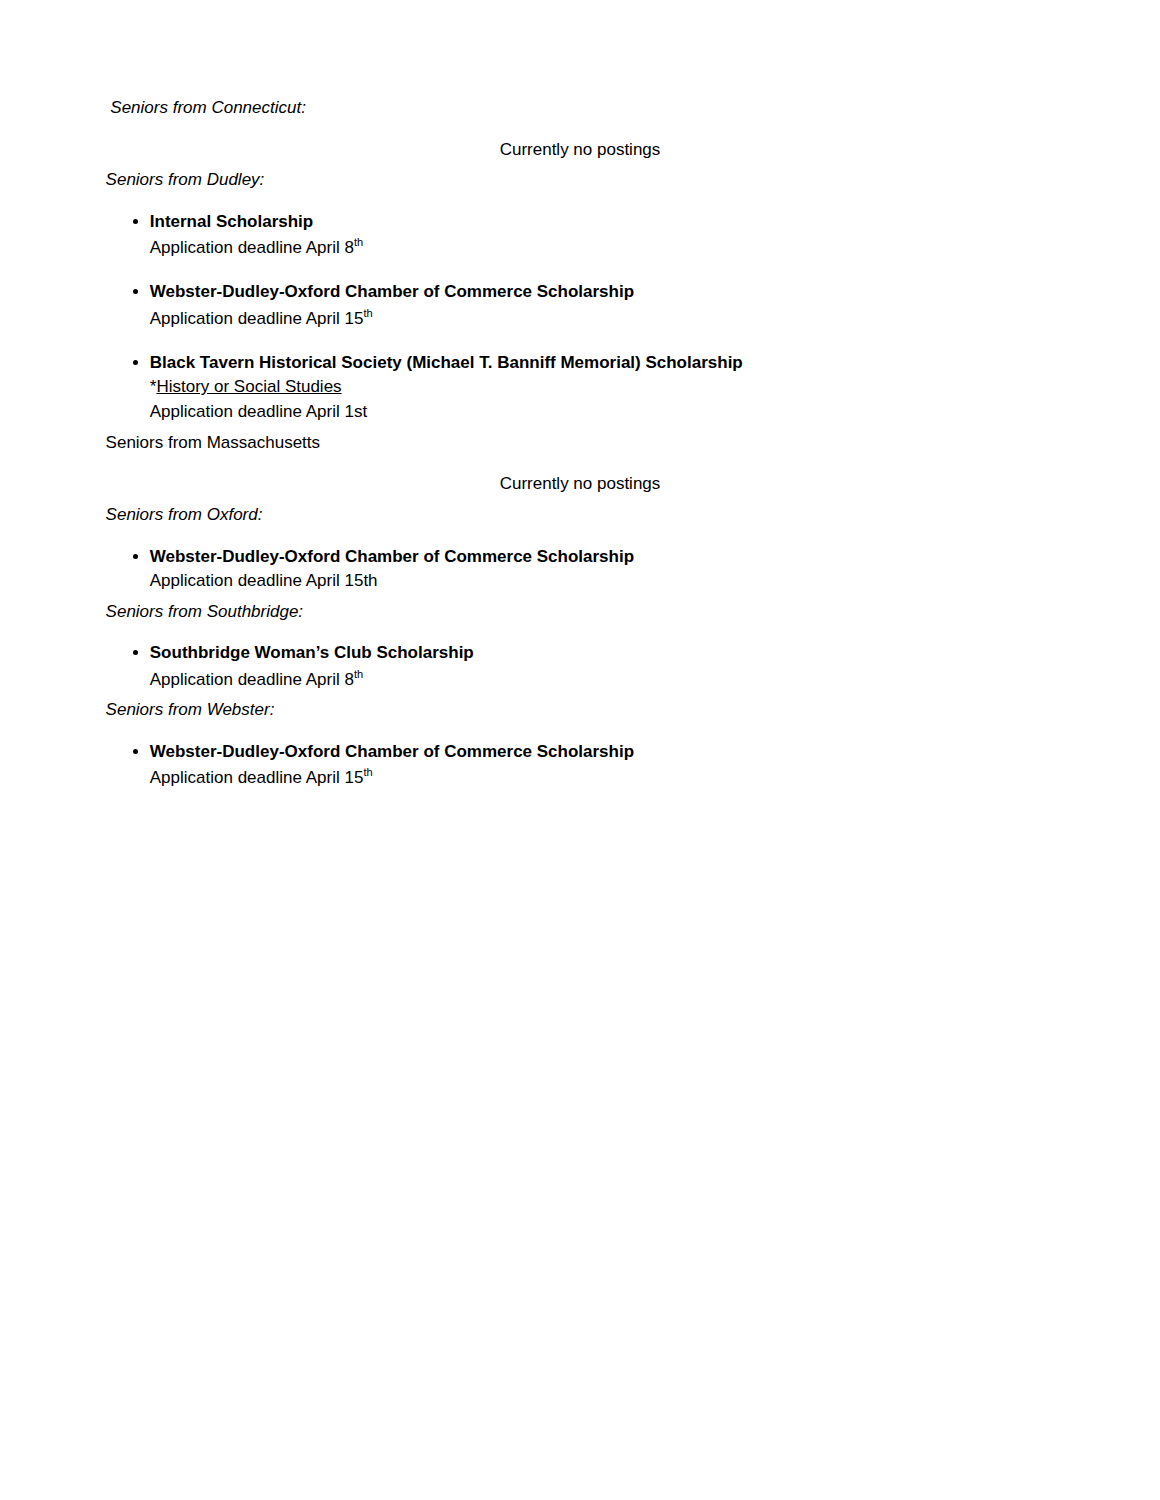Seniors from Connecticut:
Currently no postings
Seniors from Dudley:
Internal Scholarship
Application deadline April 8th
Webster-Dudley-Oxford Chamber of Commerce Scholarship
Application deadline April 15th
Black Tavern Historical Society (Michael T. Banniff Memorial) Scholarship
*History or Social Studies
Application deadline April 1st
Seniors from Massachusetts
Currently no postings
Seniors from Oxford:
Webster-Dudley-Oxford Chamber of Commerce Scholarship
Application deadline April 15th
Seniors from Southbridge:
Southbridge Woman’s Club Scholarship
Application deadline April 8th
Seniors from Webster:
Webster-Dudley-Oxford Chamber of Commerce Scholarship
Application deadline April 15th